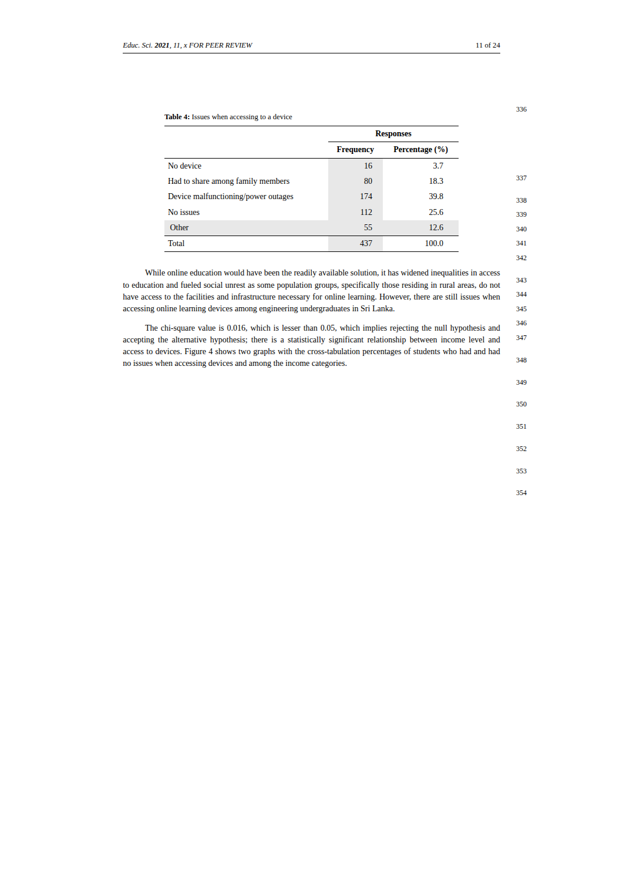Educ. Sci. 2021, 11, x FOR PEER REVIEW
11 of 24
Table 4: Issues when accessing to a device
| | Responses |
| --- | --- |
| | Frequency | Percentage (%) |
| No device | 16 | 3.7 |
| Had to share among family members | 80 | 18.3 |
| Device malfunctioning/power outages | 174 | 39.8 |
| No issues | 112 | 25.6 |
| Other | 55 | 12.6 |
| Total | 437 | 100.0 |
While online education would have been the readily available solution, it has widened inequalities in access to education and fueled social unrest as some population groups, specifically those residing in rural areas, do not have access to the facilities and infrastructure necessary for online learning. However, there are still issues when accessing online learning devices among engineering undergraduates in Sri Lanka.
The chi-square value is 0.016, which is lesser than 0.05, which implies rejecting the null hypothesis and accepting the alternative hypothesis; there is a statistically significant relationship between income level and access to devices. Figure 4 shows two graphs with the cross-tabulation percentages of students who had and had no issues when accessing devices and among the income categories.
336
337
338
339
340
341
342
343
344
345
346
347
348
349
350
351
352
353
354